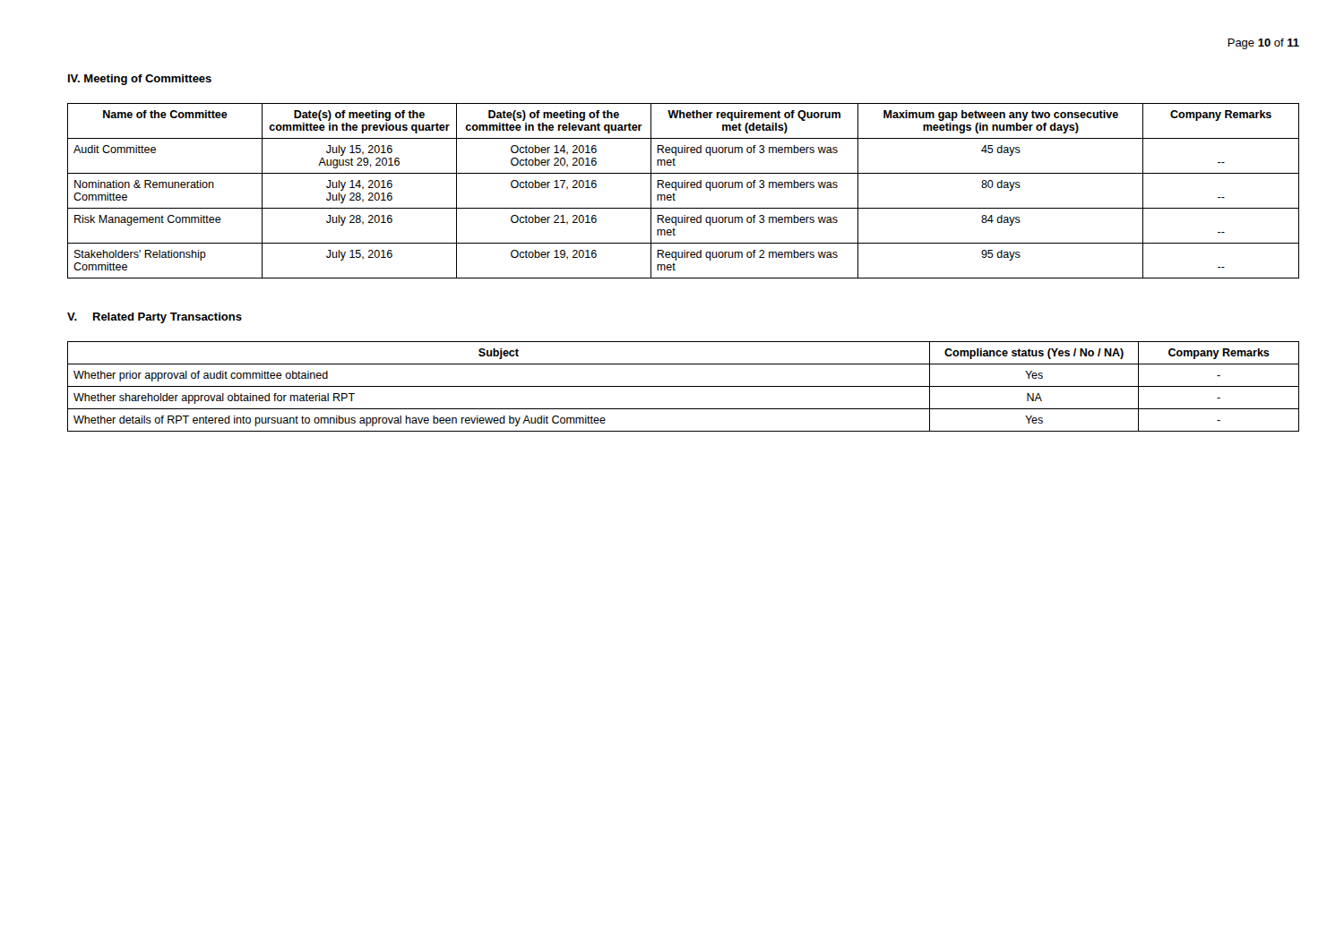Page 10 of 11
IV. Meeting of Committees
| Name of the Committee | Date(s) of meeting of the committee in the previous quarter | Date(s) of meeting of the committee in the relevant quarter | Whether requirement of Quorum met (details) | Maximum gap between any two consecutive meetings (in number of days) | Company Remarks |
| --- | --- | --- | --- | --- | --- |
| Audit Committee | July 15, 2016 August 29, 2016 | October 14, 2016 October 20, 2016 | Required quorum of 3 members was met | 45 days | -- |
| Nomination & Remuneration Committee | July 14, 2016 July 28, 2016 | October 17, 2016 | Required quorum of 3 members was met | 80 days | -- |
| Risk Management Committee | July 28, 2016 | October 21, 2016 | Required quorum of 3 members was met | 84 days | -- |
| Stakeholders' Relationship Committee | July 15, 2016 | October 19, 2016 | Required quorum of 2 members was met | 95 days | -- |
V. Related Party Transactions
| Subject | Compliance status (Yes / No / NA) | Company Remarks |
| --- | --- | --- |
| Whether prior approval of audit committee obtained | Yes | - |
| Whether shareholder approval obtained for material RPT | NA | - |
| Whether details of RPT entered into pursuant to omnibus approval have been reviewed by Audit Committee | Yes | - |